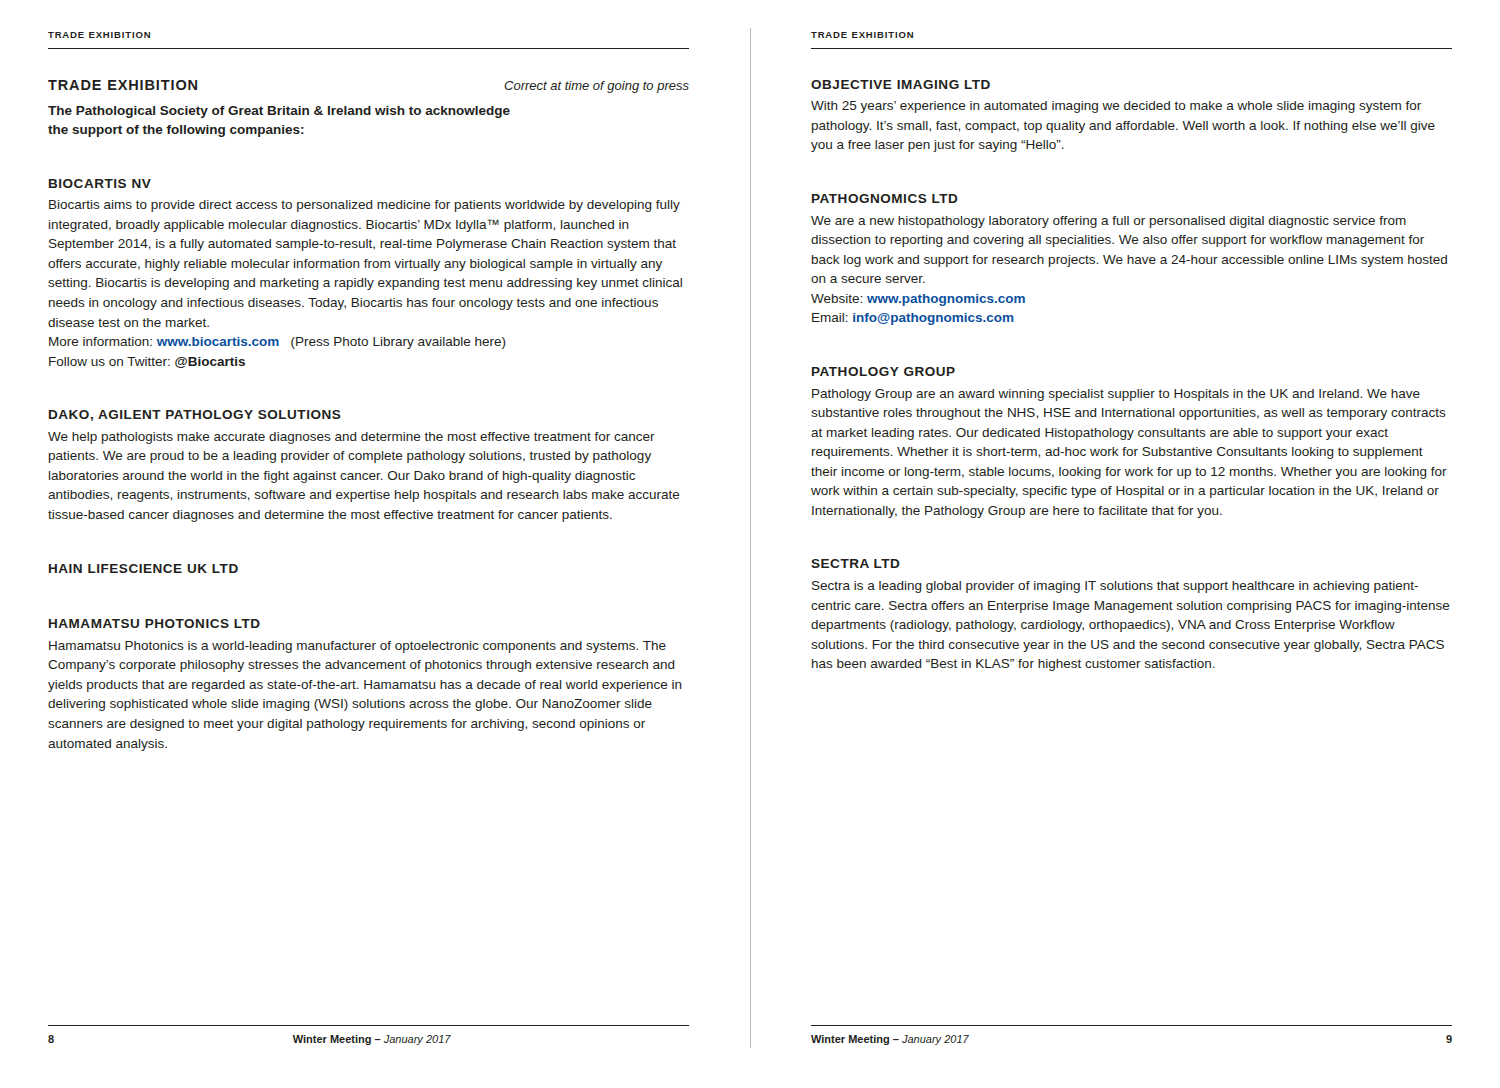Trade Exhibition
Trade Exhibition
Correct at time of going to press
The Pathological Society of Great Britain & Ireland wish to acknowledge
the support of the following companies:
Biocartis NV
Biocartis aims to provide direct access to personalized medicine for patients worldwide by developing fully integrated, broadly applicable molecular diagnostics. Biocartis’ MDx Idylla™ platform, launched in September 2014, is a fully automated sample-to-result, real-time Polymerase Chain Reaction system that offers accurate, highly reliable molecular information from virtually any biological sample in virtually any setting. Biocartis is developing and marketing a rapidly expanding test menu addressing key unmet clinical needs in oncology and infectious diseases. Today, Biocartis has four oncology tests and one infectious disease test on the market.
More information: www.biocartis.com (Press Photo Library available here)
Follow us on Twitter: @Biocartis
Dako, Agilent Pathology Solutions
We help pathologists make accurate diagnoses and determine the most effective treatment for cancer patients. We are proud to be a leading provider of complete pathology solutions, trusted by pathology laboratories around the world in the fight against cancer. Our Dako brand of high-quality diagnostic antibodies, reagents, instruments, software and expertise help hospitals and research labs make accurate tissue-based cancer diagnoses and determine the most effective treatment for cancer patients.
Hain Lifescience UK Ltd
Hamamatsu Photonics Ltd
Hamamatsu Photonics is a world-leading manufacturer of optoelectronic components and systems. The Company’s corporate philosophy stresses the advancement of photonics through extensive research and yields products that are regarded as state-of-the-art. Hamamatsu has a decade of real world experience in delivering sophisticated whole slide imaging (WSI) solutions across the globe. Our NanoZoomer slide scanners are designed to meet your digital pathology requirements for archiving, second opinions or automated analysis.
8 Winter Meeting – January 2017
Trade Exhibition
Objective Imaging Ltd
With 25 years’ experience in automated imaging we decided to make a whole slide imaging system for pathology. It’s small, fast, compact, top quality and affordable. Well worth a look. If nothing else we’ll give you a free laser pen just for saying “Hello”.
Pathognomics Ltd
We are a new histopathology laboratory offering a full or personalised digital diagnostic service from dissection to reporting and covering all specialities. We also offer support for workflow management for back log work and support for research projects. We have a 24-hour accessible online LIMs system hosted on a secure server.
Website: www.pathognomics.com
Email: info@pathognomics.com
Pathology Group
Pathology Group are an award winning specialist supplier to Hospitals in the UK and Ireland. We have substantive roles throughout the NHS, HSE and International opportunities, as well as temporary contracts at market leading rates. Our dedicated Histopathology consultants are able to support your exact requirements. Whether it is short-term, ad-hoc work for Substantive Consultants looking to supplement their income or long-term, stable locums, looking for work for up to 12 months. Whether you are looking for work within a certain sub-specialty, specific type of Hospital or in a particular location in the UK, Ireland or Internationally, the Pathology Group are here to facilitate that for you.
Sectra Ltd
Sectra is a leading global provider of imaging IT solutions that support healthcare in achieving patient-centric care. Sectra offers an Enterprise Image Management solution comprising PACS for imaging-intense departments (radiology, pathology, cardiology, orthopaedics), VNA and Cross Enterprise Workflow solutions. For the third consecutive year in the US and the second consecutive year globally, Sectra PACS has been awarded “Best in KLAS” for highest customer satisfaction.
Winter Meeting – January 2017 9